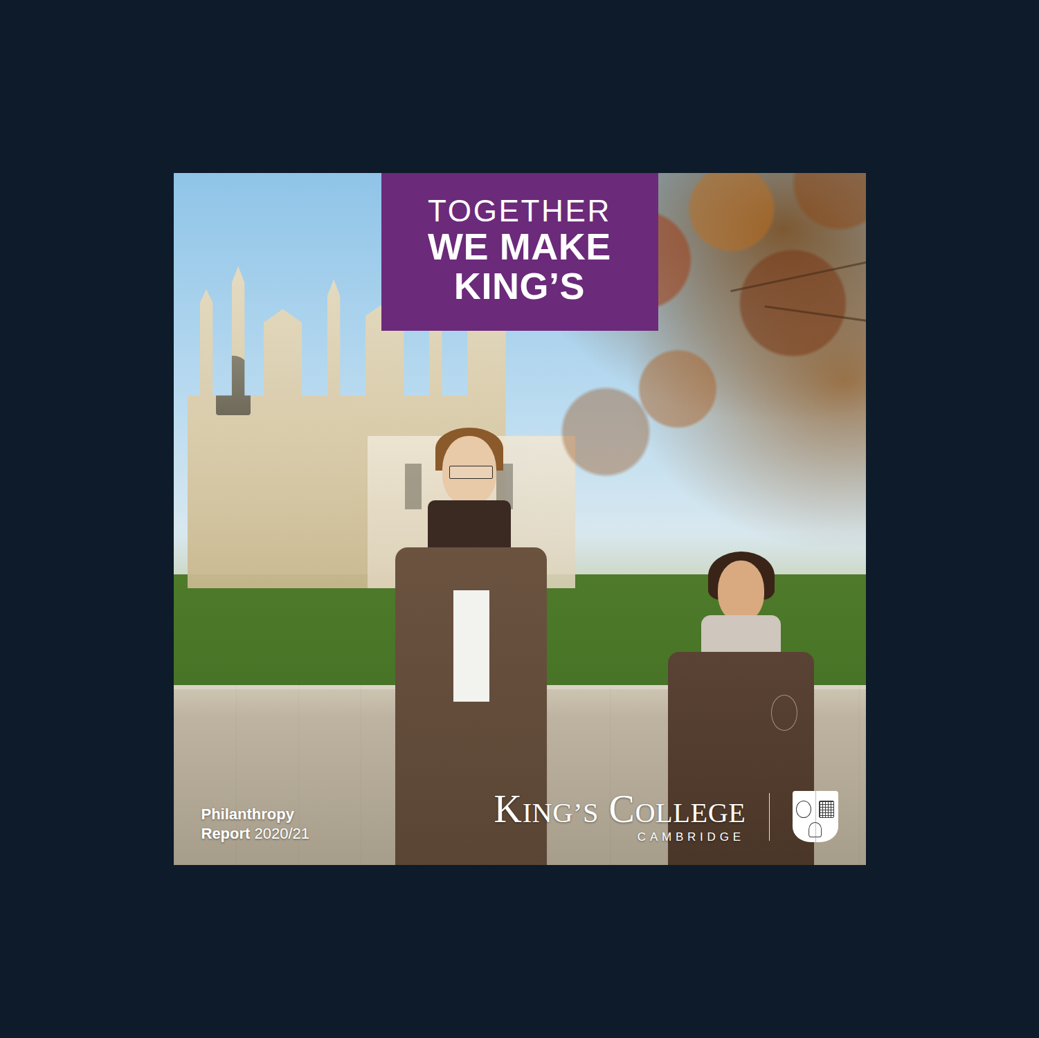TOGETHER
WE MAKE
KING’S
Philanthropy
Report 2020/21
KING’S COLLEGE
CAMBRIDGE
King's College Cambridge — Philanthropy Report 2020/21 — Together We Make King's